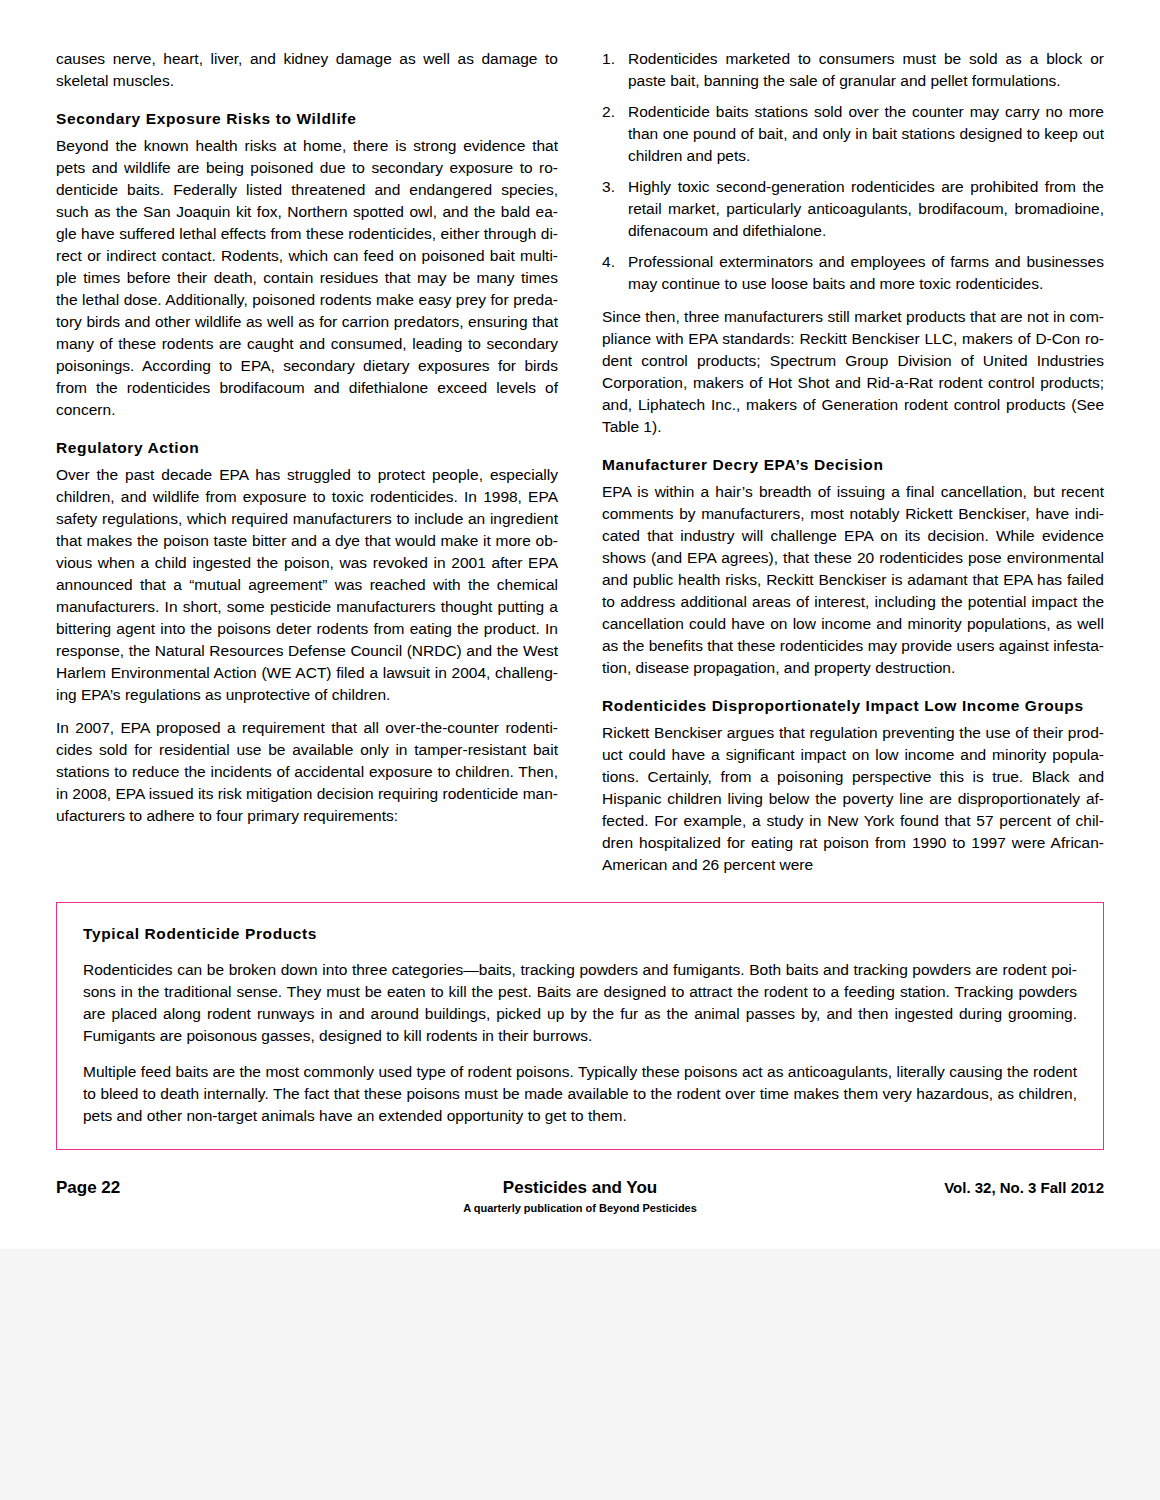causes nerve, heart, liver, and kidney damage as well as damage to skeletal muscles.
Secondary Exposure Risks to Wildlife
Beyond the known health risks at home, there is strong evidence that pets and wildlife are being poisoned due to secondary exposure to rodenticide baits. Federally listed threatened and endangered species, such as the San Joaquin kit fox, Northern spotted owl, and the bald eagle have suffered lethal effects from these rodenticides, either through direct or indirect contact. Rodents, which can feed on poisoned bait multiple times before their death, contain residues that may be many times the lethal dose. Additionally, poisoned rodents make easy prey for predatory birds and other wildlife as well as for carrion predators, ensuring that many of these rodents are caught and consumed, leading to secondary poisonings. According to EPA, secondary dietary exposures for birds from the rodenticides brodifacoum and difethialone exceed levels of concern.
Regulatory Action
Over the past decade EPA has struggled to protect people, especially children, and wildlife from exposure to toxic rodenticides. In 1998, EPA safety regulations, which required manufacturers to include an ingredient that makes the poison taste bitter and a dye that would make it more obvious when a child ingested the poison, was revoked in 2001 after EPA announced that a “mutual agreement” was reached with the chemical manufacturers. In short, some pesticide manufacturers thought putting a bittering agent into the poisons deter rodents from eating the product. In response, the Natural Resources Defense Council (NRDC) and the West Harlem Environmental Action (WE ACT) filed a lawsuit in 2004, challenging EPA’s regulations as unprotective of children.
In 2007, EPA proposed a requirement that all over-the-counter rodenticides sold for residential use be available only in tamper-resistant bait stations to reduce the incidents of accidental exposure to children. Then, in 2008, EPA issued its risk mitigation decision requiring rodenticide manufacturers to adhere to four primary requirements:
Rodenticides marketed to consumers must be sold as a block or paste bait, banning the sale of granular and pellet formulations.
Rodenticide baits stations sold over the counter may carry no more than one pound of bait, and only in bait stations designed to keep out children and pets.
Highly toxic second-generation rodenticides are prohibited from the retail market, particularly anticoagulants, brodifacoum, bromadioine, difenacoum and difethialone.
Professional exterminators and employees of farms and businesses may continue to use loose baits and more toxic rodenticides.
Since then, three manufacturers still market products that are not in compliance with EPA standards: Reckitt Benckiser LLC, makers of D-Con rodent control products; Spectrum Group Division of United Industries Corporation, makers of Hot Shot and Rid-a-Rat rodent control products; and, Liphatech Inc., makers of Generation rodent control products (See Table 1).
Manufacturer Decry EPA’s Decision
EPA is within a hair’s breadth of issuing a final cancellation, but recent comments by manufacturers, most notably Rickett Benckiser, have indicated that industry will challenge EPA on its decision. While evidence shows (and EPA agrees), that these 20 rodenticides pose environmental and public health risks, Reckitt Benckiser is adamant that EPA has failed to address additional areas of interest, including the potential impact the cancellation could have on low income and minority populations, as well as the benefits that these rodenticides may provide users against infestation, disease propagation, and property destruction.
Rodenticides Disproportionately Impact Low Income Groups
Rickett Benckiser argues that regulation preventing the use of their product could have a significant impact on low income and minority populations. Certainly, from a poisoning perspective this is true. Black and Hispanic children living below the poverty line are disproportionately affected. For example, a study in New York found that 57 percent of children hospitalized for eating rat poison from 1990 to 1997 were African-American and 26 percent were
Typical Rodenticide Products
Rodenticides can be broken down into three categories—baits, tracking powders and fumigants. Both baits and tracking powders are rodent poisons in the traditional sense. They must be eaten to kill the pest. Baits are designed to attract the rodent to a feeding station. Tracking powders are placed along rodent runways in and around buildings, picked up by the fur as the animal passes by, and then ingested during grooming. Fumigants are poisonous gasses, designed to kill rodents in their burrows.
Multiple feed baits are the most commonly used type of rodent poisons. Typically these poisons act as anticoagulants, literally causing the rodent to bleed to death internally. The fact that these poisons must be made available to the rodent over time makes them very hazardous, as children, pets and other non-target animals have an extended opportunity to get to them.
Page 22
Pesticides and You A quarterly publication of Beyond Pesticides
Vol. 32, No. 3 Fall 2012